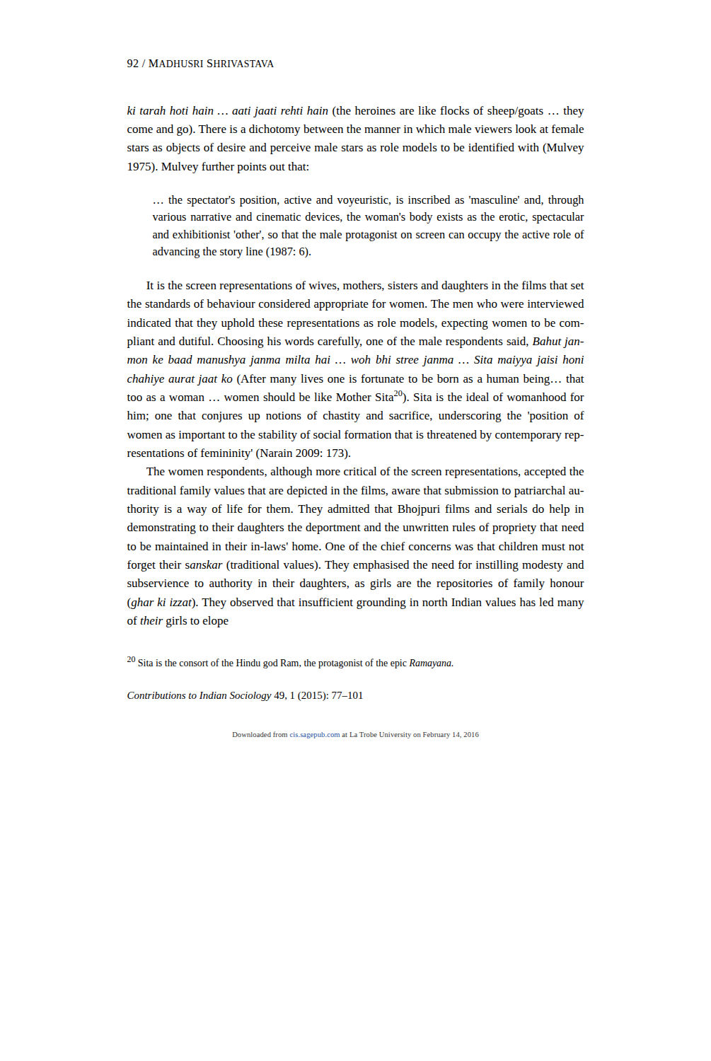92 / MADHUSRI SHRIVASTAVA
ki tarah hoti hain … aati jaati rehti hain (the heroines are like flocks of sheep/goats … they come and go). There is a dichotomy between the manner in which male viewers look at female stars as objects of desire and perceive male stars as role models to be identified with (Mulvey 1975). Mulvey further points out that:
… the spectator's position, active and voyeuristic, is inscribed as 'masculine' and, through various narrative and cinematic devices, the woman's body exists as the erotic, spectacular and exhibitionist 'other', so that the male protagonist on screen can occupy the active role of advancing the story line (1987: 6).
It is the screen representations of wives, mothers, sisters and daughters in the films that set the standards of behaviour considered appropriate for women. The men who were interviewed indicated that they uphold these representations as role models, expecting women to be compliant and dutiful. Choosing his words carefully, one of the male respondents said, Bahut janmon ke baad manushya janma milta hai … woh bhi stree janma … Sita maiyya jaisi honi chahiye aurat jaat ko (After many lives one is fortunate to be born as a human being… that too as a woman … women should be like Mother Sita20). Sita is the ideal of womanhood for him; one that conjures up notions of chastity and sacrifice, underscoring the 'position of women as important to the stability of social formation that is threatened by contemporary representations of femininity' (Narain 2009: 173).
The women respondents, although more critical of the screen representations, accepted the traditional family values that are depicted in the films, aware that submission to patriarchal authority is a way of life for them. They admitted that Bhojpuri films and serials do help in demonstrating to their daughters the deportment and the unwritten rules of propriety that need to be maintained in their in-laws' home. One of the chief concerns was that children must not forget their sanskar (traditional values). They emphasised the need for instilling modesty and subservience to authority in their daughters, as girls are the repositories of family honour (ghar ki izzat). They observed that insufficient grounding in north Indian values has led many of their girls to elope
20 Sita is the consort of the Hindu god Ram, the protagonist of the epic Ramayana.
Contributions to Indian Sociology 49, 1 (2015): 77–101
Downloaded from cis.sagepub.com at La Trobe University on February 14, 2016